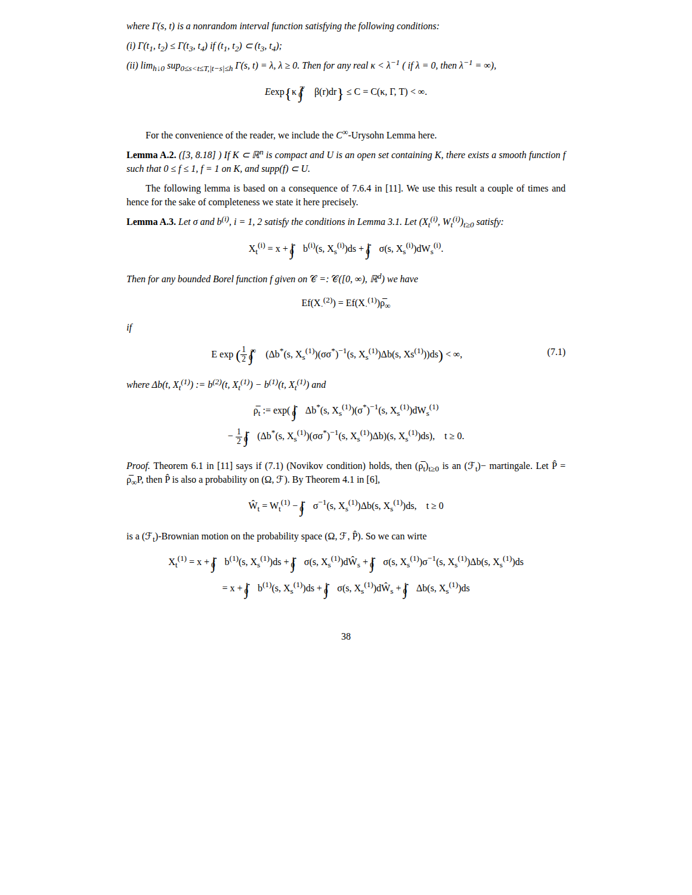where Γ(s, t) is a nonrandom interval function satisfying the following conditions:
(i) Γ(t1, t2) ≤ Γ(t3, t4) if (t1, t2) ⊂ (t3, t4);
(ii) limh↓0 sup0≤s<t≤T,|t−s|≤h Γ(s, t) = λ, λ ≥ 0. Then for any real κ < λ−1 ( if λ = 0, then λ−1 = ∞),
Eexp{κ ∫0T β(r)dr} ≤ C = C(κ, Γ, T) < ∞.
For the convenience of the reader, we include the C∞-Urysohn Lemma here.
Lemma A.2. ([3, 8.18] ) If K ⊂ ℝn is compact and U is an open set containing K, there exists a smooth function f such that 0 ≤ f ≤ 1, f = 1 on K, and supp(f) ⊂ U.
The following lemma is based on a consequence of 7.6.4 in [11]. We use this result a couple of times and hence for the sake of completeness we state it here precisely.
Lemma A.3. Let σ and b(i), i = 1, 2 satisfy the conditions in Lemma 3.1. Let (Xt(i), Wt(i))t≥0 satisfy:
Xt(i) = x + ∫0t b(i)(s, Xs(i))ds + ∫0t σ(s, Xs(i))dWs(i).
Then for any bounded Borel function f given on 𝒞 =: 𝒞([0, ∞), ℝd) we have
Ef(X·(2)) = Ef(X·(1))ρ̅∞
if
(7.1) E exp (12 ∫0∞ (Δb*(s, Xs(1))(σσ*)−1(s, Xs(1))Δb(s, Xs(1)))ds) < ∞,
where Δb(t, Xt(1)) := b(2)(t, Xt(1)) − b(1)(t, Xt(1)) and
ρ̅t := exp( ∫0t Δb*(s, Xs(1))(σ*)−1(s, Xs(1))dWs(1)
− 12 ∫0t (Δb*(s, Xs(1))(σσ*)−1(s, Xs(1))Δb)(s, Xs(1))ds), t ≥ 0.
Proof. Theorem 6.1 in [11] says if (7.1) (Novikov condition) holds, then (ρ̅t)t≥0 is an (ℱt)− martingale. Let P̂ = ρ̅∞P, then P̂ is also a probability on (Ω, ℱ). By Theorem 4.1 in [6],
Ŵt = Wt(1) − ∫0t σ−1(s, Xs(1))Δb(s, Xs(1))ds, t ≥ 0
is a (ℱt)-Brownian motion on the probability space (Ω, ℱ, P̂). So we can wirte
Xt(1) = x + ∫0t b(1)(s, Xs(1))ds + ∫0t σ(s, Xs(1))dŴs + ∫0t σ(s, Xs(1))σ−1(s, Xs(1))Δb(s, Xs(1))ds
= x + ∫0t b(1)(s, Xs(1))ds + ∫0t σ(s, Xs(1))dŴs + ∫0t Δb(s, Xs(1))ds
38